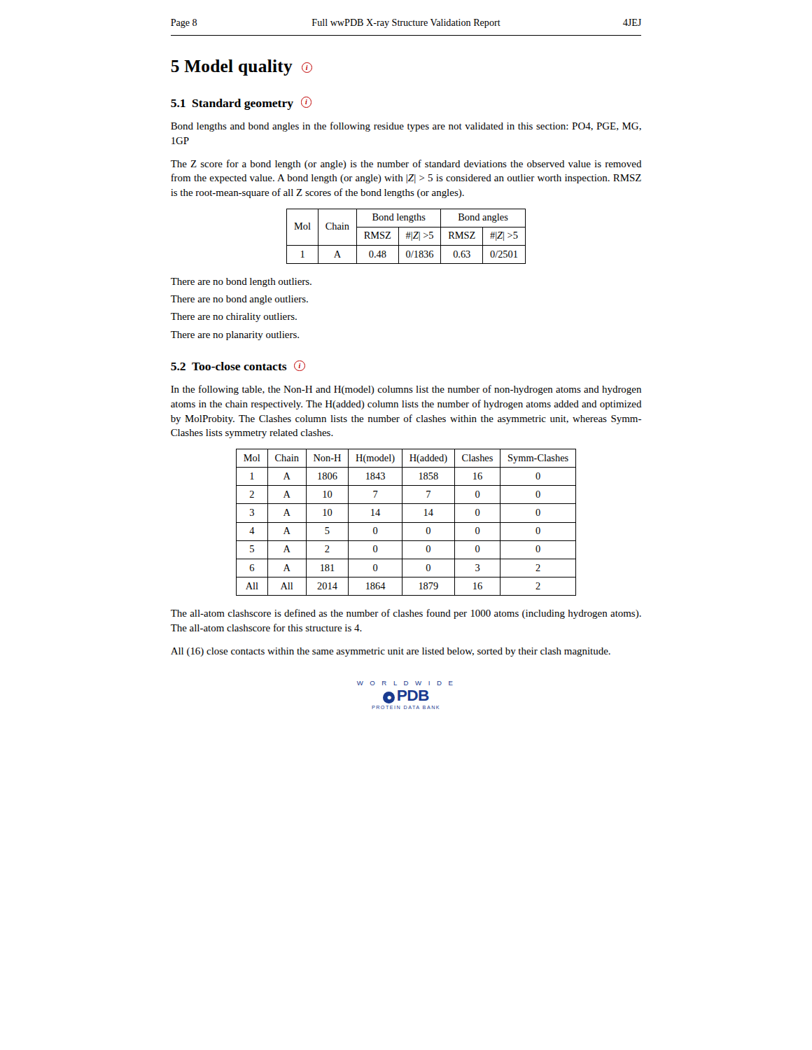Page 8
Full wwPDB X-ray Structure Validation Report
4JEJ
5 Model quality i
5.1 Standard geometry i
Bond lengths and bond angles in the following residue types are not validated in this section: PO4, PGE, MG, 1GP
The Z score for a bond length (or angle) is the number of standard deviations the observed value is removed from the expected value. A bond length (or angle) with |Z| > 5 is considered an outlier worth inspection. RMSZ is the root-mean-square of all Z scores of the bond lengths (or angles).
| Mol | Chain | Bond lengths | Bond angles |
| --- | --- | --- | --- |
| RMSZ | #/ Z / >5 | RMSZ | #/ Z / >5 |
| 1 | A | 0.48 | 0/1836 | 0.63 | 0/2501 |
There are no bond length outliers.
There are no bond angle outliers.
There are no chirality outliers.
There are no planarity outliers.
5.2 Too-close contacts i
In the following table, the Non-H and H(model) columns list the number of non-hydrogen atoms and hydrogen atoms in the chain respectively. The H(added) column lists the number of hydrogen atoms added and optimized by MolProbity. The Clashes column lists the number of clashes within the asymmetric unit, whereas Symm-Clashes lists symmetry related clashes.
| Mol | Chain | Non-H | H(model) | H(added) | Clashes | Symm-Clashes |
| --- | --- | --- | --- | --- | --- | --- |
| 1 | A | 1806 | 1843 | 1858 | 16 | 0 |
| 2 | A | 10 | 7 | 7 | 0 | 0 |
| 3 | A | 10 | 14 | 14 | 0 | 0 |
| 4 | A | 5 | 0 | 0 | 0 | 0 |
| 5 | A | 2 | 0 | 0 | 0 | 0 |
| 6 | A | 181 | 0 | 0 | 3 | 2 |
| All | All | 2014 | 1864 | 1879 | 16 | 2 |
The all-atom clashscore is defined as the number of clashes found per 1000 atoms (including hydrogen atoms). The all-atom clashscore for this structure is 4.
All (16) close contacts within the same asymmetric unit are listed below, sorted by their clash magnitude.
W O R L D W I D E
●PDB
PROTEIN DATA BANK